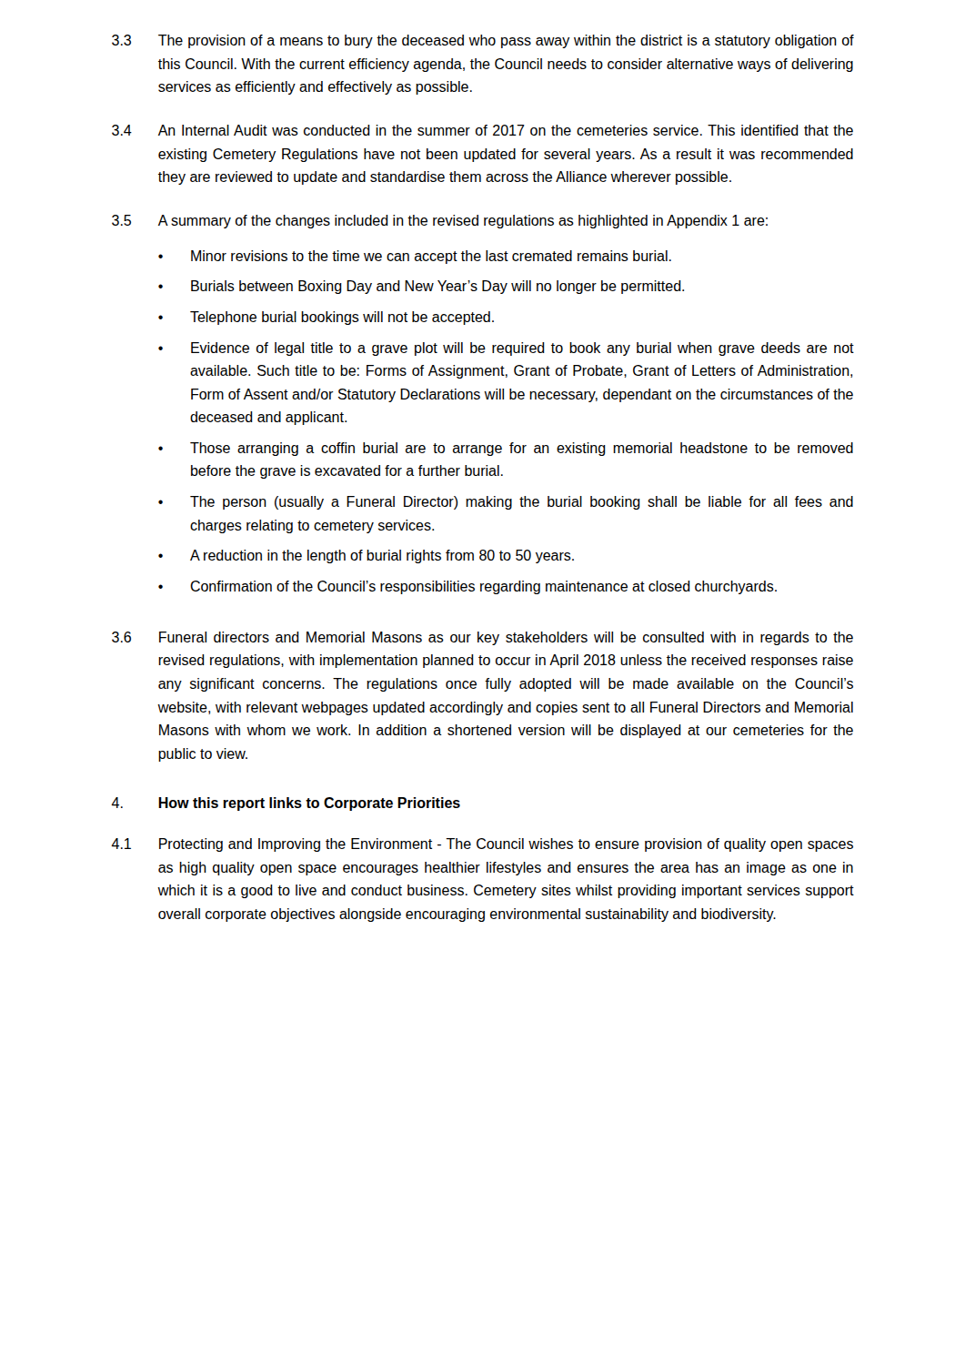3.3
The provision of a means to bury the deceased who pass away within the district is a statutory obligation of this Council. With the current efficiency agenda, the Council needs to consider alternative ways of delivering services as efficiently and effectively as possible.
3.4
An Internal Audit was conducted in the summer of 2017 on the cemeteries service. This identified that the existing Cemetery Regulations have not been updated for several years. As a result it was recommended they are reviewed to update and standardise them across the Alliance wherever possible.
3.5
A summary of the changes included in the revised regulations as highlighted in Appendix 1 are:
•Minor revisions to the time we can accept the last cremated remains burial.
•Burials between Boxing Day and New Year’s Day will no longer be permitted.
•Telephone burial bookings will not be accepted.
•Evidence of legal title to a grave plot will be required to book any burial when grave deeds are not available. Such title to be: Forms of Assignment, Grant of Probate, Grant of Letters of Administration, Form of Assent and/or Statutory Declarations will be necessary, dependant on the circumstances of the deceased and applicant.
•Those arranging a coffin burial are to arrange for an existing memorial headstone to be removed before the grave is excavated for a further burial.
•The person (usually a Funeral Director) making the burial booking shall be liable for all fees and charges relating to cemetery services.
•A reduction in the length of burial rights from 80 to 50 years.
•Confirmation of the Council’s responsibilities regarding maintenance at closed churchyards.
3.6
Funeral directors and Memorial Masons as our key stakeholders will be consulted with in regards to the revised regulations, with implementation planned to occur in April 2018 unless the received responses raise any significant concerns. The regulations once fully adopted will be made available on the Council’s website, with relevant webpages updated accordingly and copies sent to all Funeral Directors and Memorial Masons with whom we work. In addition a shortened version will be displayed at our cemeteries for the public to view.
4.
How this report links to Corporate Priorities
4.1
Protecting and Improving the Environment - The Council wishes to ensure provision of quality open spaces as high quality open space encourages healthier lifestyles and ensures the area has an image as one in which it is a good to live and conduct business. Cemetery sites whilst providing important services support overall corporate objectives alongside encouraging environmental sustainability and biodiversity.